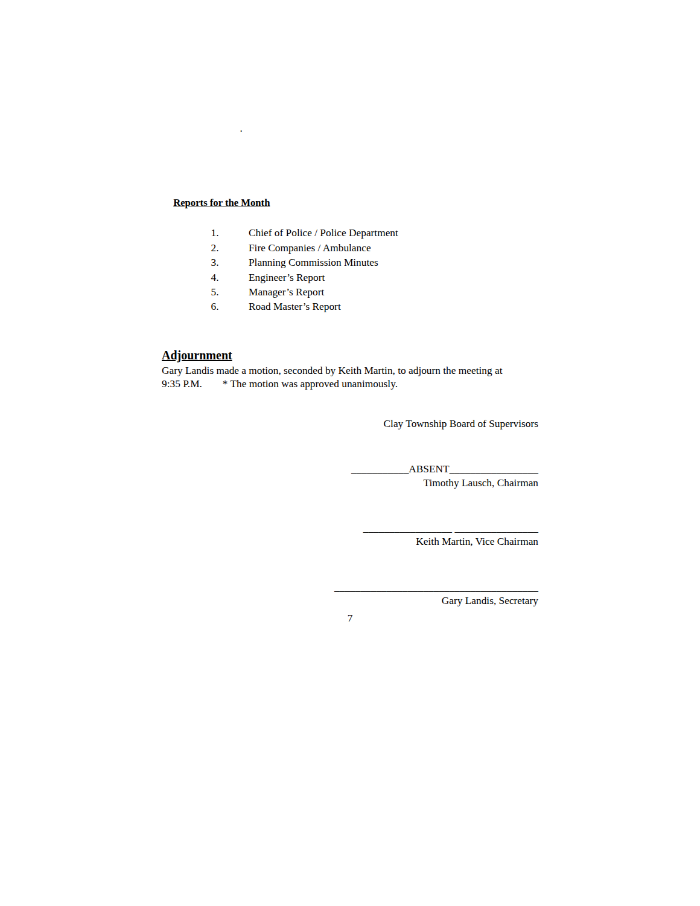.
Reports for the Month
| 1. | Chief of Police / Police Department |
| 2. | Fire Companies / Ambulance |
| 3. | Planning Commission Minutes |
| 4. | Engineer’s Report |
| 5. | Manager’s Report |
| 6. | Road Master’s Report |
Adjournment
Gary Landis made a motion, seconded by Keith Martin, to adjourn the meeting at
9:35 P.M.* The motion was approved unanimously.
Clay Township Board of Supervisors
___________ABSENT_________________
Timothy Lausch, Chairman
_________________ ________________
Keith Martin, Vice Chairman
_______________________________________
Gary Landis, Secretary
7